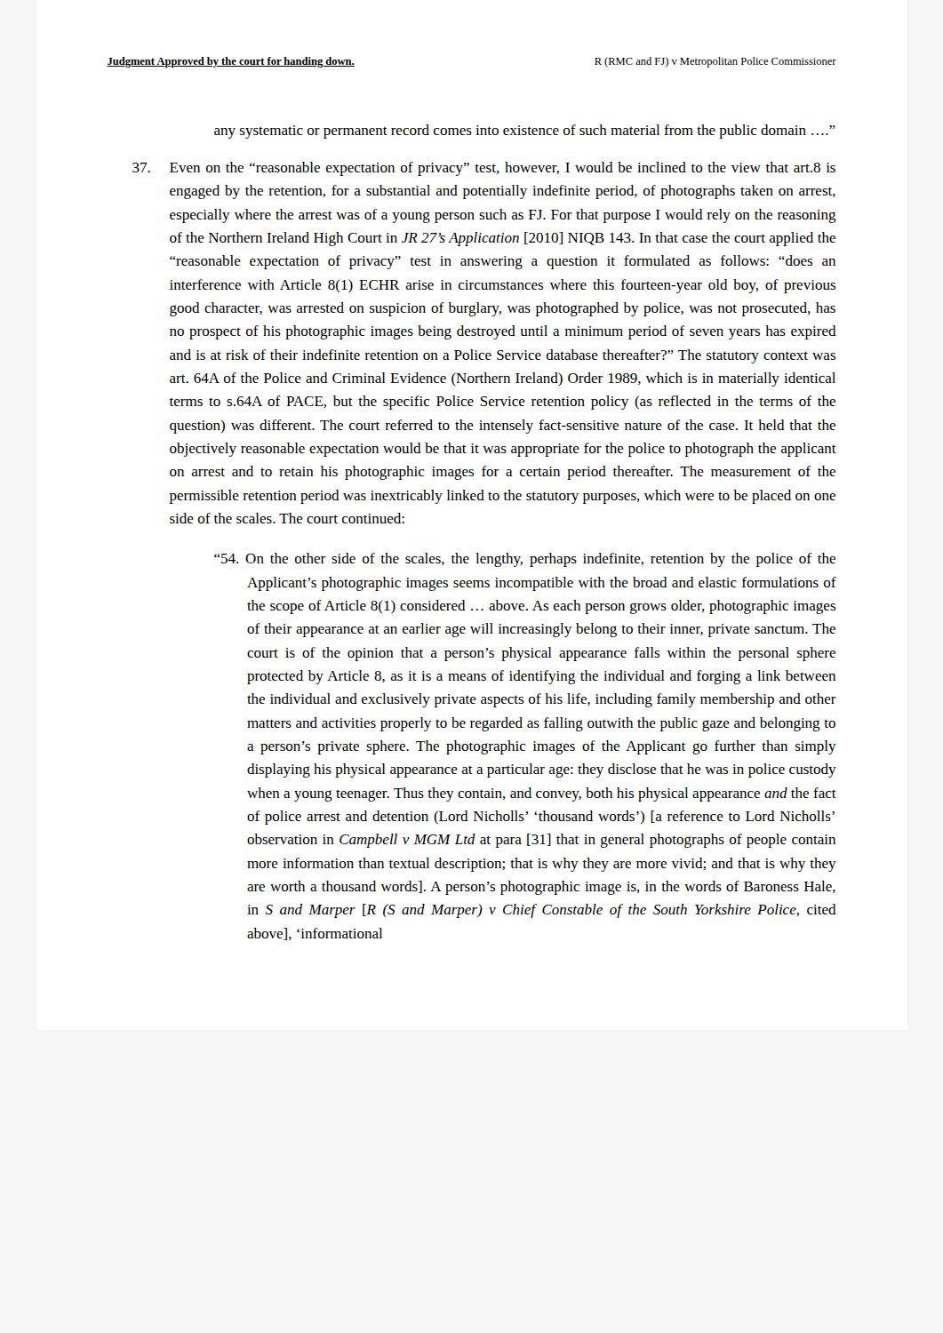Judgment Approved by the court for handing down.
R (RMC and FJ) v Metropolitan Police Commissioner
any systematic or permanent record comes into existence of such material from the public domain ….”
37.
Even on the “reasonable expectation of privacy” test, however, I would be inclined to the view that art.8 is engaged by the retention, for a substantial and potentially indefinite period, of photographs taken on arrest, especially where the arrest was of a young person such as FJ. For that purpose I would rely on the reasoning of the Northern Ireland High Court in JR 27’s Application [2010] NIQB 143. In that case the court applied the “reasonable expectation of privacy” test in answering a question it formulated as follows: “does an interference with Article 8(1) ECHR arise in circumstances where this fourteen-year old boy, of previous good character, was arrested on suspicion of burglary, was photographed by police, was not prosecuted, has no prospect of his photographic images being destroyed until a minimum period of seven years has expired and is at risk of their indefinite retention on a Police Service database thereafter?” The statutory context was art. 64A of the Police and Criminal Evidence (Northern Ireland) Order 1989, which is in materially identical terms to s.64A of PACE, but the specific Police Service retention policy (as reflected in the terms of the question) was different. The court referred to the intensely fact-sensitive nature of the case. It held that the objectively reasonable expectation would be that it was appropriate for the police to photograph the applicant on arrest and to retain his photographic images for a certain period thereafter. The measurement of the permissible retention period was inextricably linked to the statutory purposes, which were to be placed on one side of the scales. The court continued:
“54. On the other side of the scales, the lengthy, perhaps indefinite, retention by the police of the Applicant’s photographic images seems incompatible with the broad and elastic formulations of the scope of Article 8(1) considered … above. As each person grows older, photographic images of their appearance at an earlier age will increasingly belong to their inner, private sanctum. The court is of the opinion that a person’s physical appearance falls within the personal sphere protected by Article 8, as it is a means of identifying the individual and forging a link between the individual and exclusively private aspects of his life, including family membership and other matters and activities properly to be regarded as falling outwith the public gaze and belonging to a person’s private sphere. The photographic images of the Applicant go further than simply displaying his physical appearance at a particular age: they disclose that he was in police custody when a young teenager. Thus they contain, and convey, both his physical appearance and the fact of police arrest and detention (Lord Nicholls’ ‘thousand words’) [a reference to Lord Nicholls’ observation in Campbell v MGM Ltd at para [31] that in general photographs of people contain more information than textual description; that is why they are more vivid; and that is why they are worth a thousand words]. A person’s photographic image is, in the words of Baroness Hale, in S and Marper [R (S and Marper) v Chief Constable of the South Yorkshire Police, cited above], ‘informational